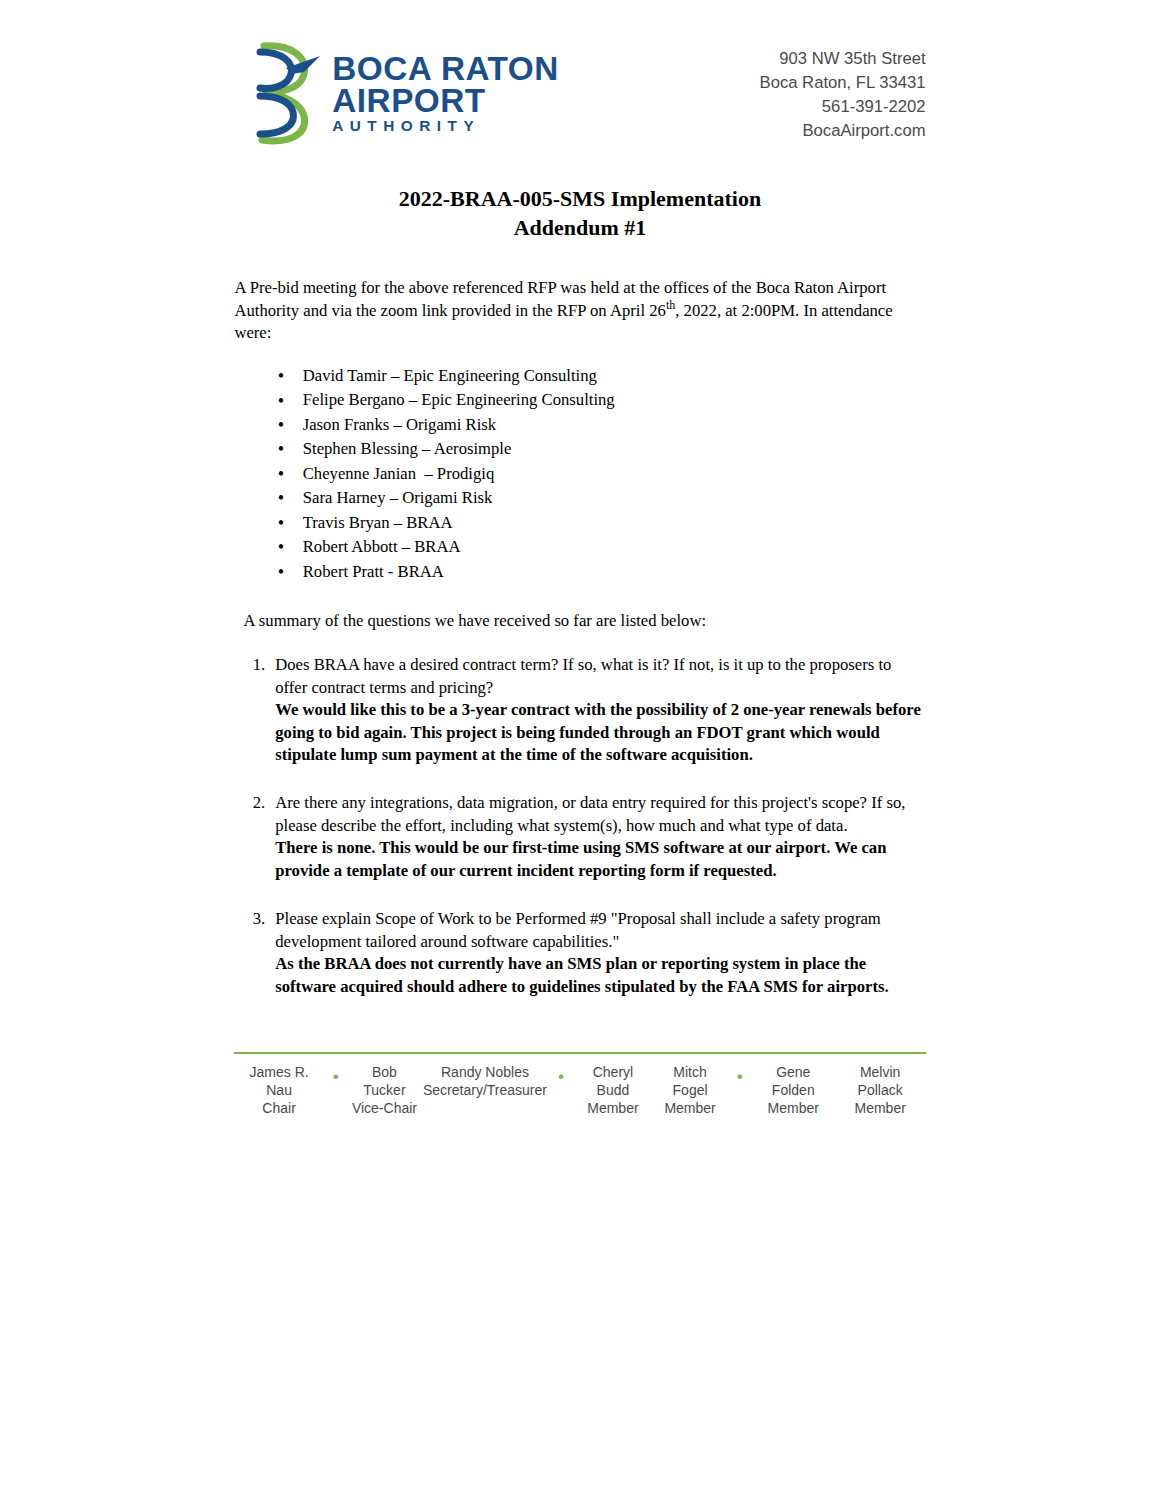Boca Raton Airport Authority logo mark
BOCA RATON AIRPORT AUTHORITY
903 NW 35th Street
Boca Raton, FL 33431
561-391-2202
BocaAirport.com
2022-BRAA-005-SMS Implementation
Addendum #1
A Pre-bid meeting for the above referenced RFP was held at the offices of the Boca Raton Airport Authority and via the zoom link provided in the RFP on April 26th, 2022, at 2:00PM. In attendance were:
David Tamir – Epic Engineering Consulting
Felipe Bergano – Epic Engineering Consulting
Jason Franks – Origami Risk
Stephen Blessing – Aerosimple
Cheyenne Janian – Prodigiq
Sara Harney – Origami Risk
Travis Bryan – BRAA
Robert Abbott – BRAA
Robert Pratt - BRAA
A summary of the questions we have received so far are listed below:
Does BRAA have a desired contract term? If so, what is it? If not, is it up to the proposers to offer contract terms and pricing? We would like this to be a 3-year contract with the possibility of 2 one-year renewals before going to bid again. This project is being funded through an FDOT grant which would stipulate lump sum payment at the time of the software acquisition.
Are there any integrations, data migration, or data entry required for this project's scope? If so, please describe the effort, including what system(s), how much and what type of data. There is none. This would be our first-time using SMS software at our airport. We can provide a template of our current incident reporting form if requested.
Please explain Scope of Work to be Performed #9 "Proposal shall include a safety program development tailored around software capabilities." As the BRAA does not currently have an SMS plan or reporting system in place the software acquired should adhere to guidelines stipulated by the FAA SMS for airports.
| James R. Nau Chair | • | Bob Tucker Vice-Chair | Randy Nobles Secretary/Treasurer | • | Cheryl Budd Member | Mitch Fogel Member | • | Gene Folden Member | Melvin Pollack Member |